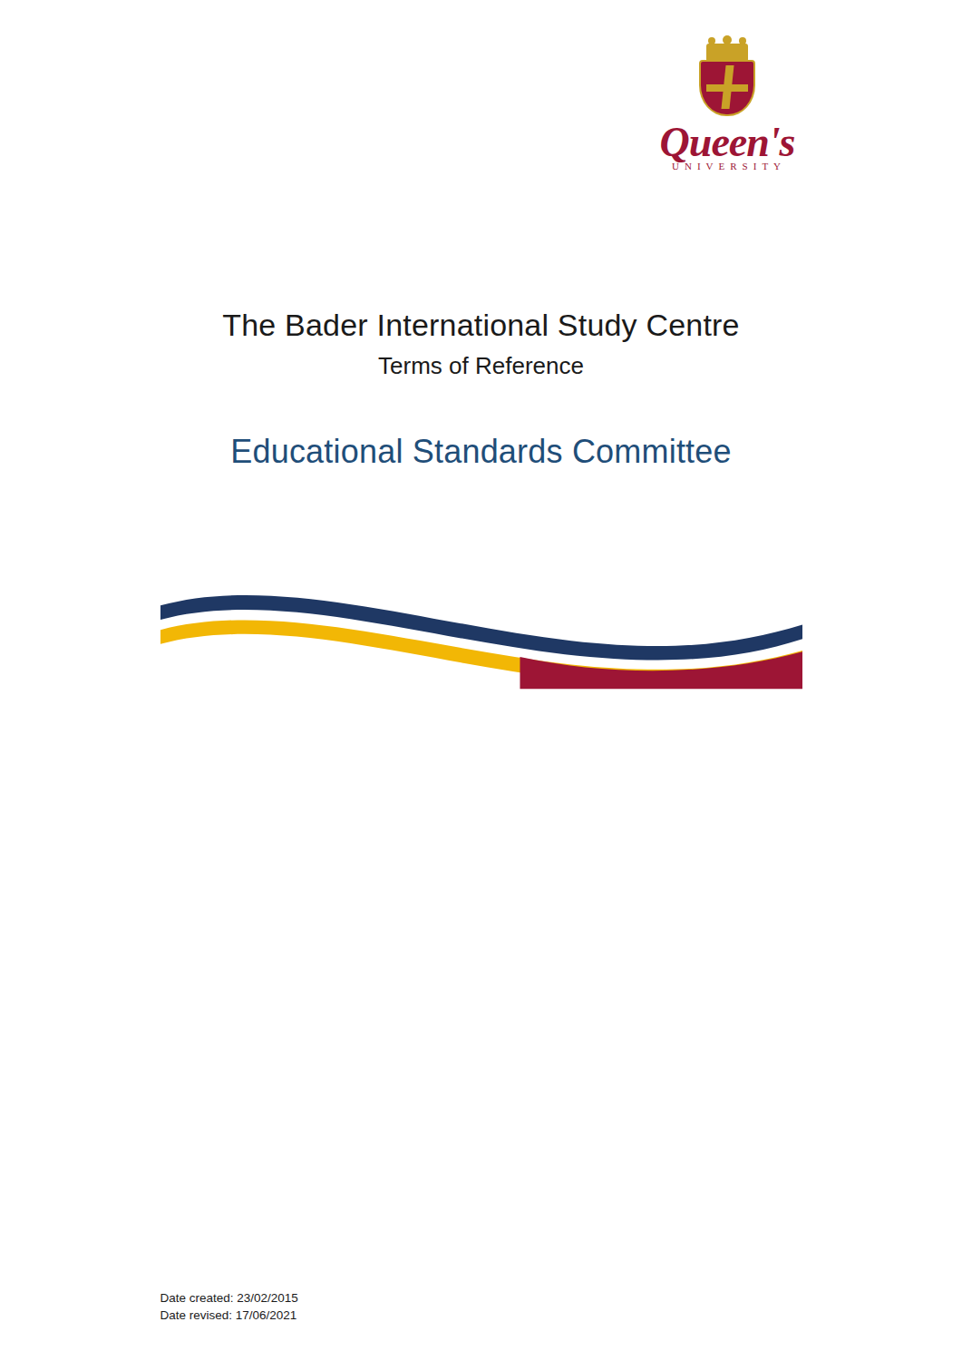Queen's UNIVERSITY
The Bader International Study Centre
Terms of Reference
Educational Standards Committee
Date created: 23/02/2015
Date revised: 17/06/2021